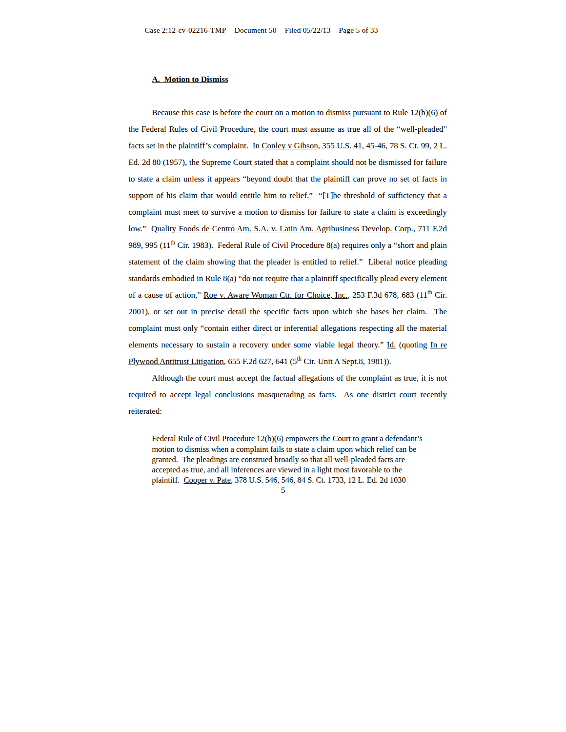Case 2:12-cv-02216-TMP Document 50 Filed 05/22/13 Page 5 of 33
A. Motion to Dismiss
Because this case is before the court on a motion to dismiss pursuant to Rule 12(b)(6) of the Federal Rules of Civil Procedure, the court must assume as true all of the “well-pleaded” facts set in the plaintiff’s complaint. In Conley v Gibson, 355 U.S. 41, 45-46, 78 S. Ct. 99, 2 L. Ed. 2d 80 (1957), the Supreme Court stated that a complaint should not be dismissed for failure to state a claim unless it appears “beyond doubt that the plaintiff can prove no set of facts in support of his claim that would entitle him to relief.” “[T]he threshold of sufficiency that a complaint must meet to survive a motion to dismiss for failure to state a claim is exceedingly low.” Quality Foods de Centro Am. S.A. v. Latin Am. Agribusiness Develop. Corp., 711 F.2d 989, 995 (11th Cir. 1983). Federal Rule of Civil Procedure 8(a) requires only a “short and plain statement of the claim showing that the pleader is entitled to relief.” Liberal notice pleading standards embodied in Rule 8(a) “do not require that a plaintiff specifically plead every element of a cause of action,” Roe v. Aware Woman Ctr. for Choice, Inc., 253 F.3d 678, 683 (11th Cir. 2001), or set out in precise detail the specific facts upon which she bases her claim. The complaint must only “contain either direct or inferential allegations respecting all the material elements necessary to sustain a recovery under some viable legal theory.” Id. (quoting In re Plywood Antitrust Litigation, 655 F.2d 627, 641 (5th Cir. Unit A Sept.8, 1981)).
Although the court must accept the factual allegations of the complaint as true, it is not required to accept legal conclusions masquerading as facts. As one district court recently reiterated:
Federal Rule of Civil Procedure 12(b)(6) empowers the Court to grant a defendant’s motion to dismiss when a complaint fails to state a claim upon which relief can be granted. The pleadings are construed broadly so that all well-pleaded facts are accepted as true, and all inferences are viewed in a light most favorable to the plaintiff. Cooper v. Pate, 378 U.S. 546, 546, 84 S. Ct. 1733, 12 L. Ed. 2d 1030
5